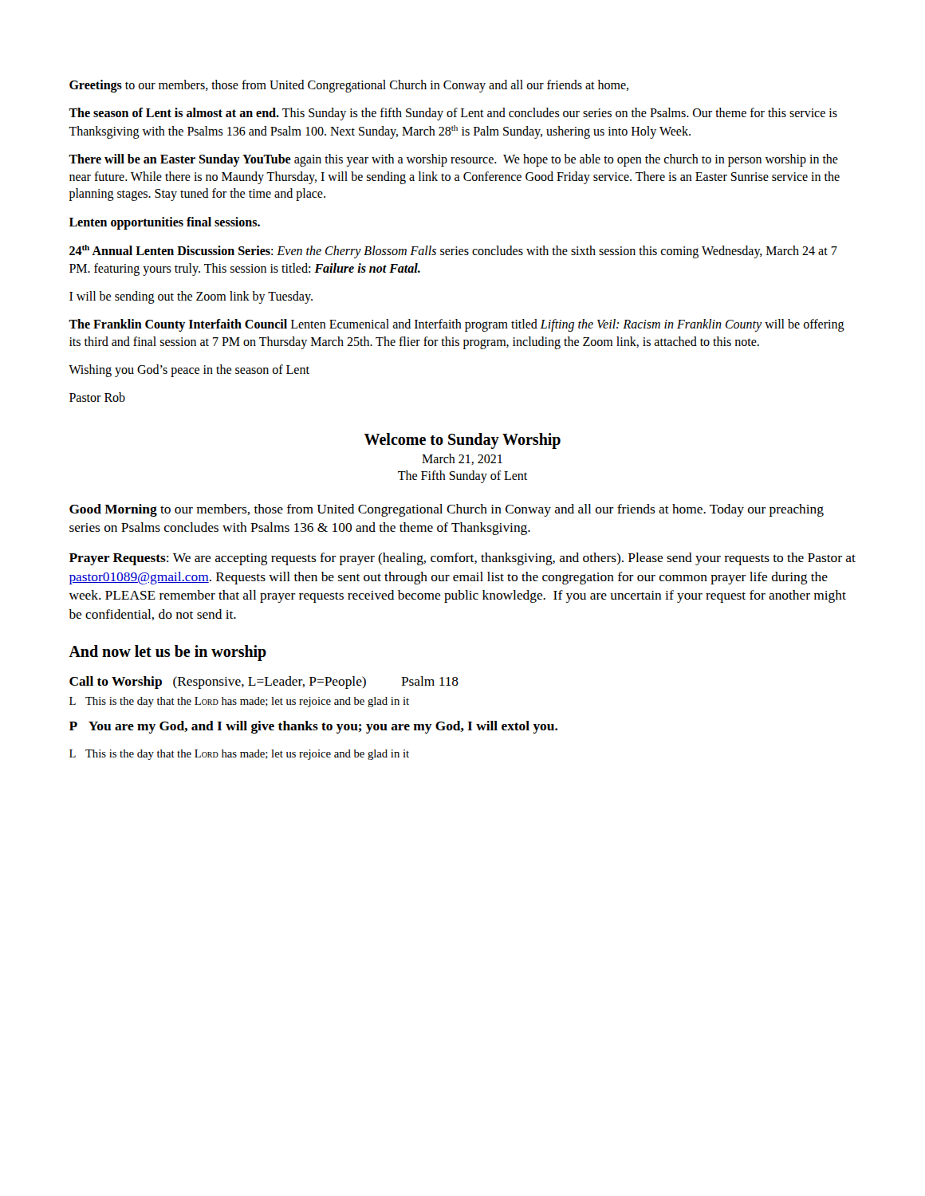Greetings to our members, those from United Congregational Church in Conway and all our friends at home,
The season of Lent is almost at an end. This Sunday is the fifth Sunday of Lent and concludes our series on the Psalms. Our theme for this service is Thanksgiving with the Psalms 136 and Psalm 100. Next Sunday, March 28th is Palm Sunday, ushering us into Holy Week.
There will be an Easter Sunday YouTube again this year with a worship resource. We hope to be able to open the church to in person worship in the near future. While there is no Maundy Thursday, I will be sending a link to a Conference Good Friday service. There is an Easter Sunrise service in the planning stages. Stay tuned for the time and place.
Lenten opportunities final sessions.
24th Annual Lenten Discussion Series: Even the Cherry Blossom Falls series concludes with the sixth session this coming Wednesday, March 24 at 7 PM. featuring yours truly. This session is titled: Failure is not Fatal.
I will be sending out the Zoom link by Tuesday.
The Franklin County Interfaith Council Lenten Ecumenical and Interfaith program titled Lifting the Veil: Racism in Franklin County will be offering its third and final session at 7 PM on Thursday March 25th. The flier for this program, including the Zoom link, is attached to this note.
Wishing you God’s peace in the season of Lent
Pastor Rob
Welcome to Sunday Worship
March 21, 2021
The Fifth Sunday of Lent
Good Morning to our members, those from United Congregational Church in Conway and all our friends at home. Today our preaching series on Psalms concludes with Psalms 136 & 100 and the theme of Thanksgiving.
Prayer Requests: We are accepting requests for prayer (healing, comfort, thanksgiving, and others). Please send your requests to the Pastor at pastor01089@gmail.com. Requests will then be sent out through our email list to the congregation for our common prayer life during the week. PLEASE remember that all prayer requests received become public knowledge. If you are uncertain if your request for another might be confidential, do not send it.
And now let us be in worship
Call to Worship (Responsive, L=Leader, P=People) Psalm 118
LThis is the day that the Lord has made; let us rejoice and be glad in it
PYou are my God, and I will give thanks to you; you are my God, I will extol you.
LThis is the day that the Lord has made; let us rejoice and be glad in it